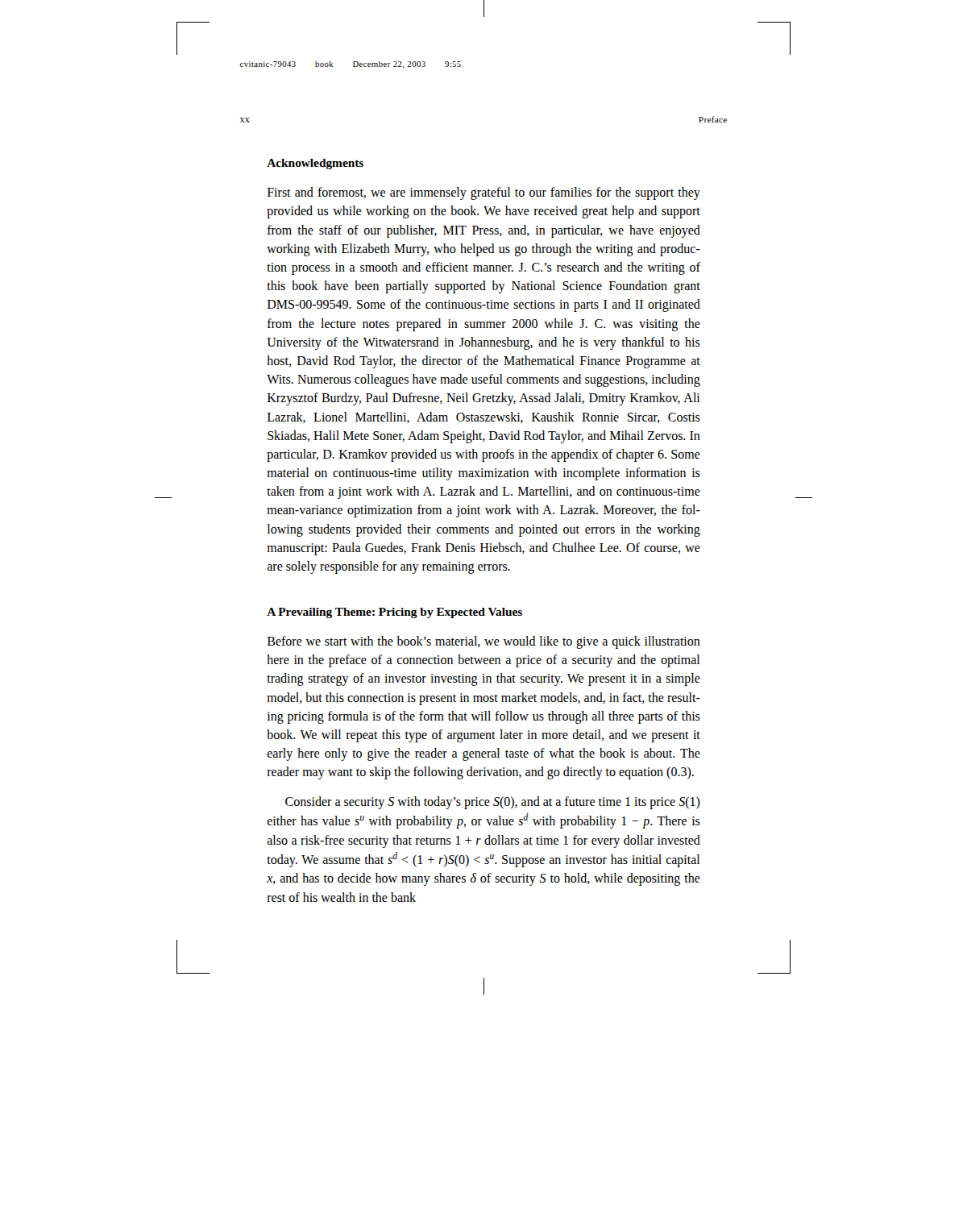cvitanic-79043 book December 22, 2003 9:55
xx Preface
Acknowledgments
First and foremost, we are immensely grateful to our families for the support they provided us while working on the book. We have received great help and support from the staff of our publisher, MIT Press, and, in particular, we have enjoyed working with Elizabeth Murry, who helped us go through the writing and production process in a smooth and efficient manner. J. C.’s research and the writing of this book have been partially supported by National Science Foundation grant DMS-00-99549. Some of the continuous-time sections in parts I and II originated from the lecture notes prepared in summer 2000 while J. C. was visiting the University of the Witwatersrand in Johannesburg, and he is very thankful to his host, David Rod Taylor, the director of the Mathematical Finance Programme at Wits. Numerous colleagues have made useful comments and suggestions, including Krzysztof Burdzy, Paul Dufresne, Neil Gretzky, Assad Jalali, Dmitry Kramkov, Ali Lazrak, Lionel Martellini, Adam Ostaszewski, Kaushik Ronnie Sircar, Costis Skiadas, Halil Mete Soner, Adam Speight, David Rod Taylor, and Mihail Zervos. In particular, D. Kramkov provided us with proofs in the appendix of chapter 6. Some material on continuous-time utility maximization with incomplete information is taken from a joint work with A. Lazrak and L. Martellini, and on continuous-time mean-variance optimization from a joint work with A. Lazrak. Moreover, the following students provided their comments and pointed out errors in the working manuscript: Paula Guedes, Frank Denis Hiebsch, and Chulhee Lee. Of course, we are solely responsible for any remaining errors.
A Prevailing Theme: Pricing by Expected Values
Before we start with the book’s material, we would like to give a quick illustration here in the preface of a connection between a price of a security and the optimal trading strategy of an investor investing in that security. We present it in a simple model, but this connection is present in most market models, and, in fact, the resulting pricing formula is of the form that will follow us through all three parts of this book. We will repeat this type of argument later in more detail, and we present it early here only to give the reader a general taste of what the book is about. The reader may want to skip the following derivation, and go directly to equation (0.3).
Consider a security S with today’s price S(0), and at a future time 1 its price S(1) either has value su with probability p, or value sd with probability 1 − p. There is also a risk-free security that returns 1 + r dollars at time 1 for every dollar invested today. We assume that sd < (1 + r)S(0) < su. Suppose an investor has initial capital x, and has to decide how many shares δ of security S to hold, while depositing the rest of his wealth in the bank